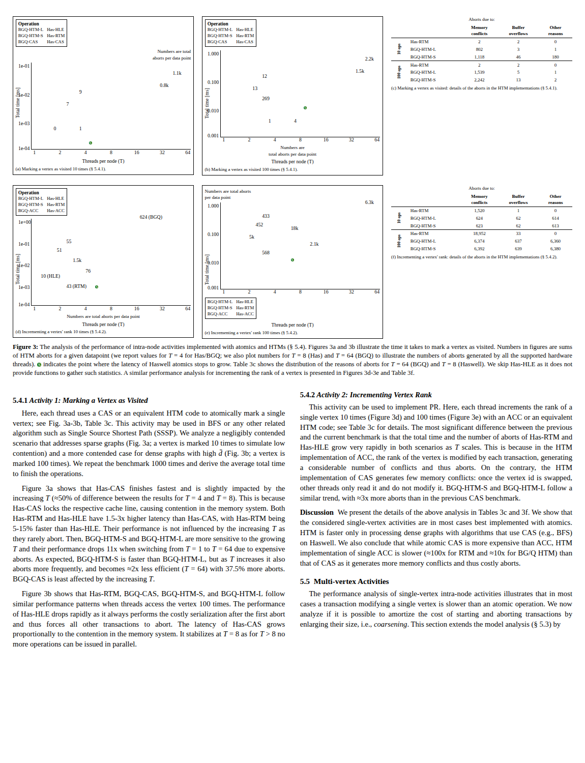Operation
BGQ-HTM-L Has-HLE BGQ-HTM-S Has-RTM BGQ-CAS Has-CAS
Numbers are total
aborts per data point
1e-01 1e-02 1e-03 1e-04 1.1k 0.8k 9 7 0 1 S 1 2 4 8 16 32 64
Threads per node (T)
Total time [ms]
(a) Marking a vertex as visited 10 times (§ 5.4.1).
Operation
BGQ-HTM-L Has-HLE BGQ-HTM-S Has-RTM BGQ-CAS Has-CAS
1.000 0.100 0.010 0.001 2.2k 1.5k 12 13 269 1 4 S 1 2 4 8 16 32 64
Numbers are
total aborts per data point
Threads per node (T)
Total time [ms]
(b) Marking a vertex as visited 100 times (§ 5.4.1).
Aborts due to:
| | | Memory conflicts | Buffer overflows | Other reasons |
| --- | --- | --- | --- | --- |
| 10 ops | Has-RTM | 2 | 2 | 0 |
| BGQ-HTM-L | 802 | 3 | 1 |
| BGQ-HTM-S | 1,118 | 46 | 180 |
| 100 ops | Has-RTM | 2 | 2 | 0 |
| BGQ-HTM-L | 1,539 | 5 | 1 |
| BGQ-HTM-S | 2,242 | 13 | 2 |
(c) Marking a vertex as visited: details of the aborts in the HTM implementations (§ 5.4.1).
Operation
BGQ-HTM-L Has-HLE BGQ-HTM-S Has-RTM BGQ-ACC Has-ACC
1e+00 1e-01 1e-02 1e-03 1e-04 624 (BGQ) 55 51 1.5k 76 10 (HLE) 43 (RTM) S 1 2 4 8 16 32 64
Numbers are total aborts per data point
Threads per node (T)
Total time [ms]
(d) Incrementing a vertex' rank 10 times (§ 5.4.2).
Numbers are total aborts
per data point
1.000 0.100 0.010 0.001 6.3k 433 452 18k 5k 2.1k 568 S 1 2 4 8 16 32 64
BGQ-HTM-L Has-HLE BGQ-HTM-S Has-RTM BGQ-ACC Has-ACC
Threads per node (T)
Total time [ms]
(e) Incrementing a vertex' rank 100 times (§ 5.4.2).
Aborts due to:
| | | Memory conflicts | Buffer overflows | Other reasons |
| --- | --- | --- | --- | --- |
| 10 ops | Has-RTM | 1,520 | 1 | 0 |
| BGQ-HTM-L | 624 | 62 | 614 |
| BGQ-HTM-S | 623 | 62 | 613 |
| 100 ops | Has-RTM | 18,952 | 33 | 0 |
| BGQ-HTM-L | 6,374 | 637 | 6,360 |
| BGQ-HTM-S | 6,392 | 639 | 6,380 |
(f) Incrementing a vertex' rank: details of the aborts in the HTM implementations (§ 5.4.2).
Figure 3: The analysis of the performance of intra-node activities implemented with atomics and HTMs (§ 5.4). Figures 3a and 3b illustrate the time it takes to mark a vertex as visited. Numbers in figures are sums of HTM aborts for a given datapoint (we report values for T = 4 for Has/BGQ; we also plot numbers for T = 8 (Has) and T = 64 (BGQ) to illustrate the numbers of aborts generated by all the supported hardware threads). S indicates the point where the latency of Haswell atomics stops to grow. Table 3c shows the distribution of the reasons of aborts for T = 64 (BGQ) and T = 8 (Haswell). We skip Has-HLE as it does not provide functions to gather such statistics. A similar performance analysis for incrementing the rank of a vertex is presented in Figures 3d-3e and Table 3f.
5.4.1 Activity 1: Marking a Vertex as Visited
Here, each thread uses a CAS or an equivalent HTM code to atomically mark a single vertex; see Fig. 3a-3b, Table 3c. This activity may be used in BFS or any other related algorithm such as Single Source Shortest Path (SSSP). We analyze a negligibly contended scenario that addresses sparse graphs (Fig. 3a; a vertex is marked 10 times to simulate low contention) and a more contended case for dense graphs with high d̄ (Fig. 3b; a vertex is marked 100 times). We repeat the benchmark 1000 times and derive the average total time to finish the operations.
Figure 3a shows that Has-CAS finishes fastest and is slightly impacted by the increasing T (≈50% of difference between the results for T = 4 and T = 8). This is because Has-CAS locks the respective cache line, causing contention in the memory system. Both Has-RTM and Has-HLE have 1.5-3x higher latency than Has-CAS, with Has-RTM being 5-15% faster than Has-HLE. Their performance is not influenced by the increasing T as they rarely abort. Then, BGQ-HTM-S and BGQ-HTM-L are more sensitive to the growing T and their performance drops 11x when switching from T = 1 to T = 64 due to expensive aborts. As expected, BGQ-HTM-S is faster than BGQ-HTM-L, but as T increases it also aborts more frequently, and becomes ≈2x less efficient (T = 64) with 37.5% more aborts. BGQ-CAS is least affected by the increasing T.
Figure 3b shows that Has-RTM, BGQ-CAS, BGQ-HTM-S, and BGQ-HTM-L follow similar performance patterns when threads access the vertex 100 times. The performance of Has-HLE drops rapidly as it always performs the costly serialization after the first abort and thus forces all other transactions to abort. The latency of Has-CAS grows proportionally to the contention in the memory system. It stabilizes at T = 8 as for T > 8 no more operations can be issued in parallel.
5.4.2 Activity 2: Incrementing Vertex Rank
This activity can be used to implement PR. Here, each thread increments the rank of a single vertex 10 times (Figure 3d) and 100 times (Figure 3e) with an ACC or an equivalent HTM code; see Table 3c for details. The most significant difference between the previous and the current benchmark is that the total time and the number of aborts of Has-RTM and Has-HLE grow very rapidly in both scenarios as T scales. This is because in the HTM implementation of ACC, the rank of the vertex is modified by each transaction, generating a considerable number of conflicts and thus aborts. On the contrary, the HTM implementation of CAS generates few memory conflicts: once the vertex id is swapped, other threads only read it and do not modify it. BGQ-HTM-S and BGQ-HTM-L follow a similar trend, with ≈3x more aborts than in the previous CAS benchmark.
Discussion We present the details of the above analysis in Tables 3c and 3f. We show that the considered single-vertex activities are in most cases best implemented with atomics. HTM is faster only in processing dense graphs with algorithms that use CAS (e.g., BFS) on Haswell. We also conclude that while atomic CAS is more expensive than ACC, HTM implementation of single ACC is slower (≈100x for RTM and ≈10x for BG/Q HTM) than that of CAS as it generates more memory conflicts and thus costly aborts.
5.5 Multi-vertex Activities
The performance analysis of single-vertex intra-node activities illustrates that in most cases a transaction modifying a single vertex is slower than an atomic operation. We now analyze if it is possible to amortize the cost of starting and aborting transactions by enlarging their size, i.e., coarsening. This section extends the model analysis (§ 5.3) by